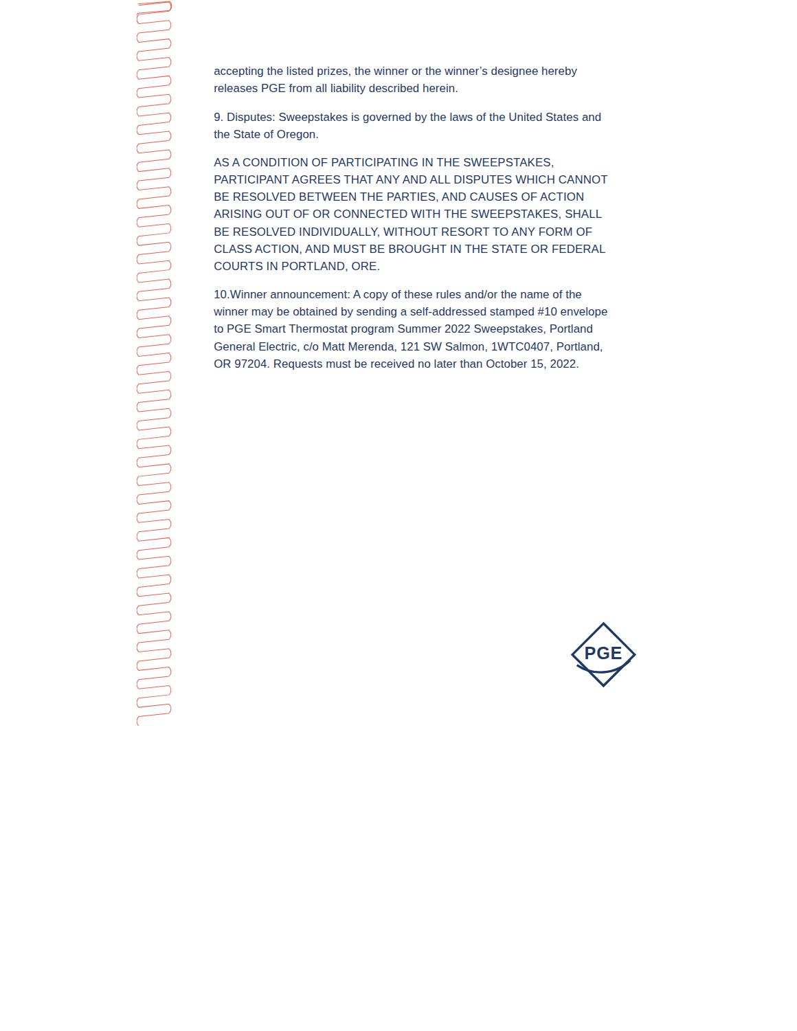accepting the listed prizes, the winner or the winner’s designee hereby releases PGE from all liability described herein.
9. Disputes: Sweepstakes is governed by the laws of the United States and the State of Oregon.
AS A CONDITION OF PARTICIPATING IN THE SWEEPSTAKES, PARTICIPANT AGREES THAT ANY AND ALL DISPUTES WHICH CANNOT BE RESOLVED BETWEEN THE PARTIES, AND CAUSES OF ACTION ARISING OUT OF OR CONNECTED WITH THE SWEEPSTAKES, SHALL BE RESOLVED INDIVIDUALLY, WITHOUT RESORT TO ANY FORM OF CLASS ACTION, AND MUST BE BROUGHT IN THE STATE OR FEDERAL COURTS IN PORTLAND, ORE.
10.Winner announcement: A copy of these rules and/or the name of the winner may be obtained by sending a self-addressed stamped #10 envelope to PGE Smart Thermostat program Summer 2022 Sweepstakes, Portland General Electric, c/o Matt Merenda, 121 SW Salmon, 1WTC0407, Portland, OR 97204. Requests must be received no later than October 15, 2022.
PGE